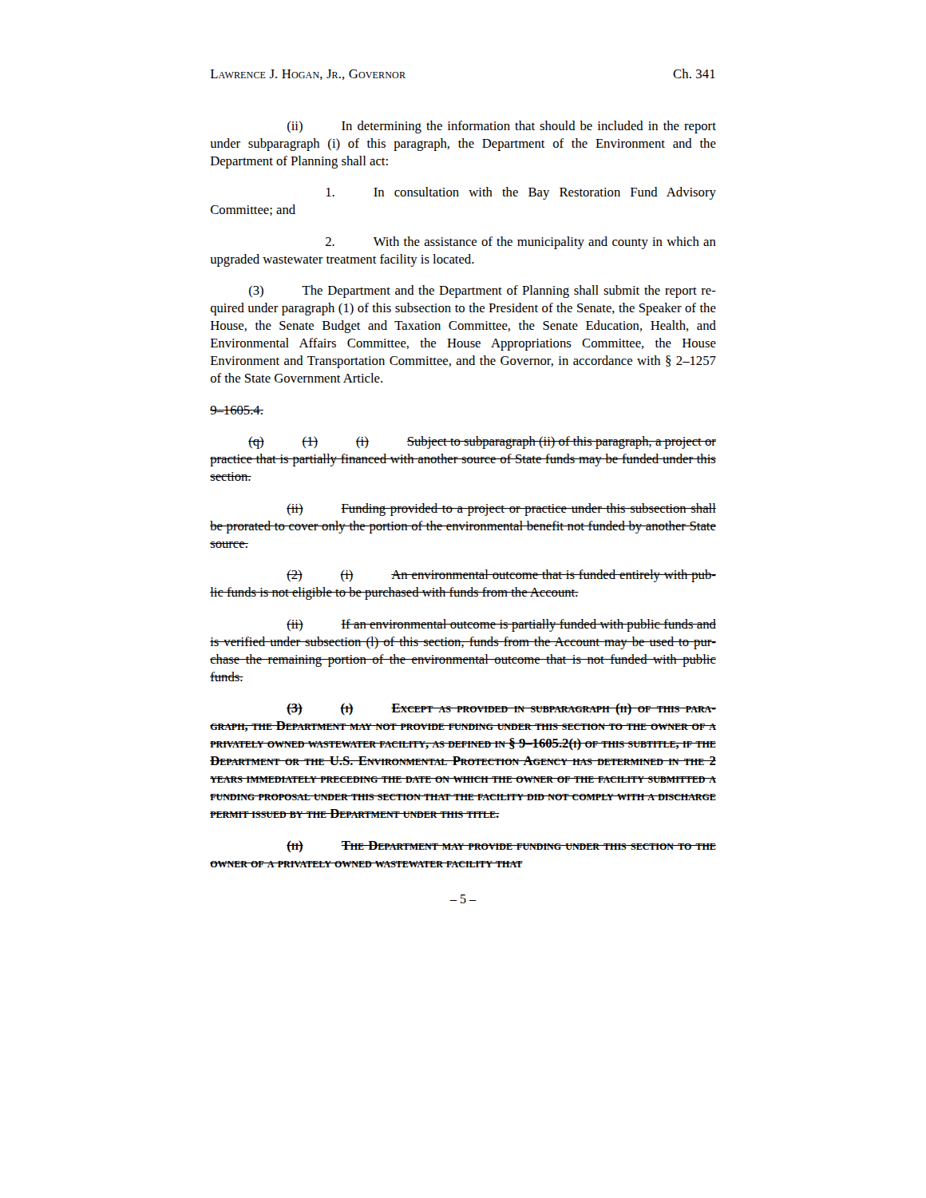Lawrence J. Hogan, Jr., Governor Ch. 341
(ii) In determining the information that should be included in the report under subparagraph (i) of this paragraph, the Department of the Environment and the Department of Planning shall act:
1. In consultation with the Bay Restoration Fund Advisory Committee; and
2. With the assistance of the municipality and county in which an upgraded wastewater treatment facility is located.
(3) The Department and the Department of Planning shall submit the report required under paragraph (1) of this subsection to the President of the Senate, the Speaker of the House, the Senate Budget and Taxation Committee, the Senate Education, Health, and Environmental Affairs Committee, the House Appropriations Committee, the House Environment and Transportation Committee, and the Governor, in accordance with § 2–1257 of the State Government Article.
9–1605.4.
(q) (1) (i) Subject to subparagraph (ii) of this paragraph, a project or practice that is partially financed with another source of State funds may be funded under this section.
(ii) Funding provided to a project or practice under this subsection shall be prorated to cover only the portion of the environmental benefit not funded by another State source.
(2) (i) An environmental outcome that is funded entirely with public funds is not eligible to be purchased with funds from the Account.
(ii) If an environmental outcome is partially funded with public funds and is verified under subsection (l) of this section, funds from the Account may be used to purchase the remaining portion of the environmental outcome that is not funded with public funds.
(3) (i) Except as provided in subparagraph (ii) of this paragraph, the Department may not provide funding under this section to the owner of a privately owned wastewater facility, as defined in § 9–1605.2(i) of this subtitle, if the Department or the U.S. Environmental Protection Agency has determined in the 2 years immediately preceding the date on which the owner of the facility submitted a funding proposal under this section that the facility did not comply with a discharge permit issued by the Department under this title.
(ii) The Department may provide funding under this section to the owner of a privately owned wastewater facility that
– 5 –